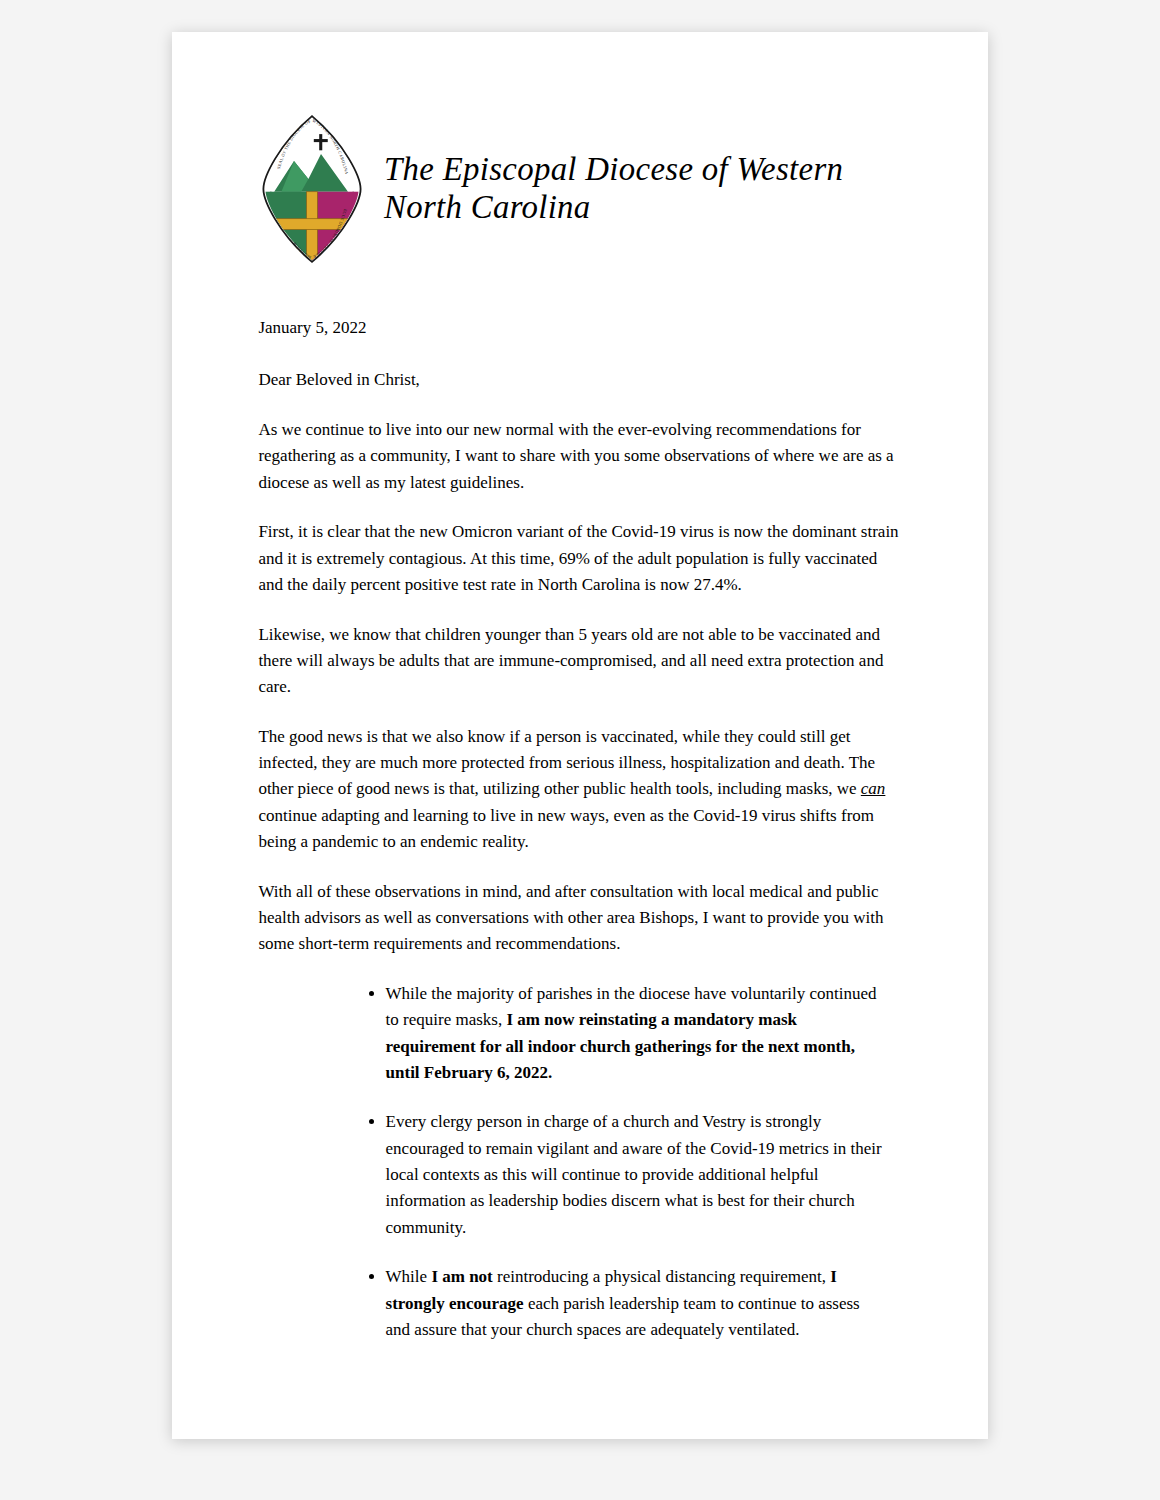SEAL OF THE DIOCESE OF WESTERN NORTH CAROLINA ECCE DOMINI IN VERTICE MONTIUM
The Episcopal Diocese of Western North Carolina
January 5, 2022
Dear Beloved in Christ,
As we continue to live into our new normal with the ever-evolving recommendations for regathering as a community, I want to share with you some observations of where we are as a diocese as well as my latest guidelines.
First, it is clear that the new Omicron variant of the Covid-19 virus is now the dominant strain and it is extremely contagious. At this time, 69% of the adult population is fully vaccinated and the daily percent positive test rate in North Carolina is now 27.4%.
Likewise, we know that children younger than 5 years old are not able to be vaccinated and there will always be adults that are immune-compromised, and all need extra protection and care.
The good news is that we also know if a person is vaccinated, while they could still get infected, they are much more protected from serious illness, hospitalization and death. The other piece of good news is that, utilizing other public health tools, including masks, we can continue adapting and learning to live in new ways, even as the Covid-19 virus shifts from being a pandemic to an endemic reality.
With all of these observations in mind, and after consultation with local medical and public health advisors as well as conversations with other area Bishops, I want to provide you with some short-term requirements and recommendations.
While the majority of parishes in the diocese have voluntarily continued to require masks, I am now reinstating a mandatory mask requirement for all indoor church gatherings for the next month, until February 6, 2022.
Every clergy person in charge of a church and Vestry is strongly encouraged to remain vigilant and aware of the Covid-19 metrics in their local contexts as this will continue to provide additional helpful information as leadership bodies discern what is best for their church community.
While I am not reintroducing a physical distancing requirement, I strongly encourage each parish leadership team to continue to assess and assure that your church spaces are adequately ventilated.